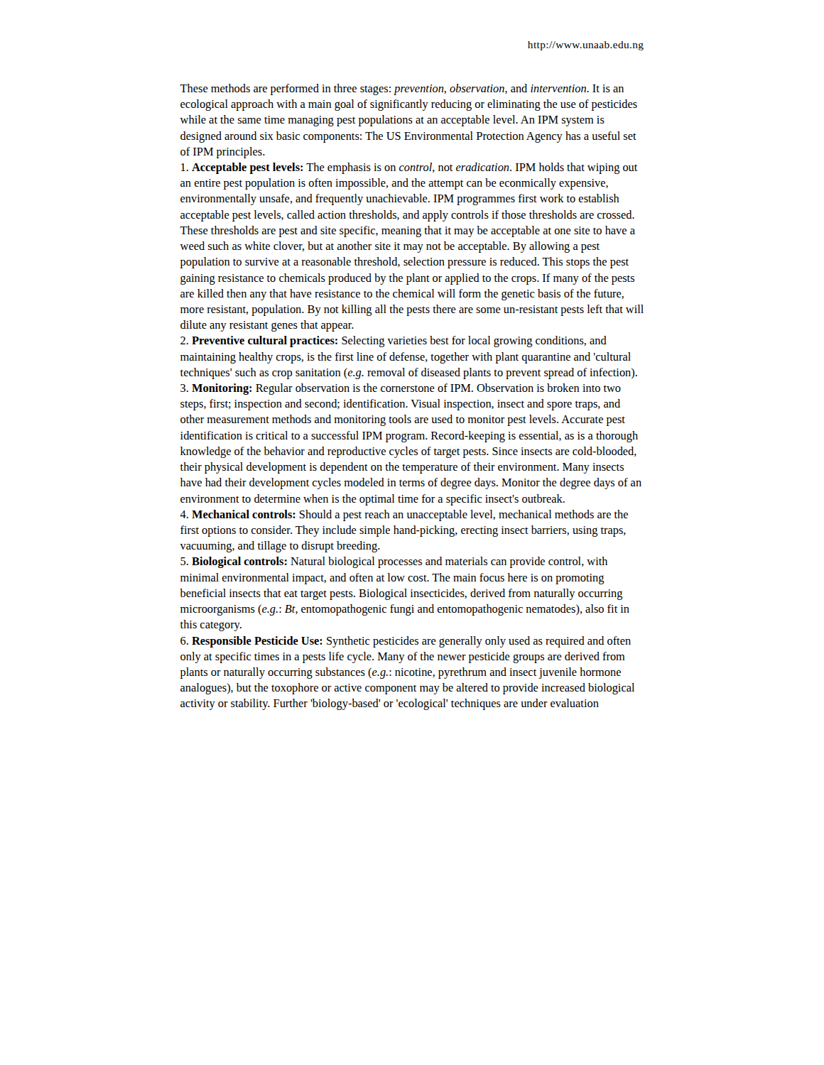http://www.unaab.edu.ng
These methods are performed in three stages: prevention, observation, and intervention. It is an ecological approach with a main goal of significantly reducing or eliminating the use of pesticides while at the same time managing pest populations at an acceptable level. An IPM system is designed around six basic components: The US Environmental Protection Agency has a useful set of IPM principles.
1. Acceptable pest levels: The emphasis is on control, not eradication. IPM holds that wiping out an entire pest population is often impossible, and the attempt can be econmically expensive, environmentally unsafe, and frequently unachievable. IPM programmes first work to establish acceptable pest levels, called action thresholds, and apply controls if those thresholds are crossed. These thresholds are pest and site specific, meaning that it may be acceptable at one site to have a weed such as white clover, but at another site it may not be acceptable. By allowing a pest population to survive at a reasonable threshold, selection pressure is reduced. This stops the pest gaining resistance to chemicals produced by the plant or applied to the crops. If many of the pests are killed then any that have resistance to the chemical will form the genetic basis of the future, more resistant, population. By not killing all the pests there are some un-resistant pests left that will dilute any resistant genes that appear.
2. Preventive cultural practices: Selecting varieties best for local growing conditions, and maintaining healthy crops, is the first line of defense, together with plant quarantine and 'cultural techniques' such as crop sanitation (e.g. removal of diseased plants to prevent spread of infection).
3. Monitoring: Regular observation is the cornerstone of IPM. Observation is broken into two steps, first; inspection and second; identification. Visual inspection, insect and spore traps, and other measurement methods and monitoring tools are used to monitor pest levels. Accurate pest identification is critical to a successful IPM program. Record-keeping is essential, as is a thorough knowledge of the behavior and reproductive cycles of target pests. Since insects are cold-blooded, their physical development is dependent on the temperature of their environment. Many insects have had their development cycles modeled in terms of degree days. Monitor the degree days of an environment to determine when is the optimal time for a specific insect's outbreak.
4. Mechanical controls: Should a pest reach an unacceptable level, mechanical methods are the first options to consider. They include simple hand-picking, erecting insect barriers, using traps, vacuuming, and tillage to disrupt breeding.
5. Biological controls: Natural biological processes and materials can provide control, with minimal environmental impact, and often at low cost. The main focus here is on promoting beneficial insects that eat target pests. Biological insecticides, derived from naturally occurring microorganisms (e.g.: Bt, entomopathogenic fungi and entomopathogenic nematodes), also fit in this category.
6. Responsible Pesticide Use: Synthetic pesticides are generally only used as required and often only at specific times in a pests life cycle. Many of the newer pesticide groups are derived from plants or naturally occurring substances (e.g.: nicotine, pyrethrum and insect juvenile hormone analogues), but the toxophore or active component may be altered to provide increased biological activity or stability. Further 'biology-based' or 'ecological' techniques are under evaluation